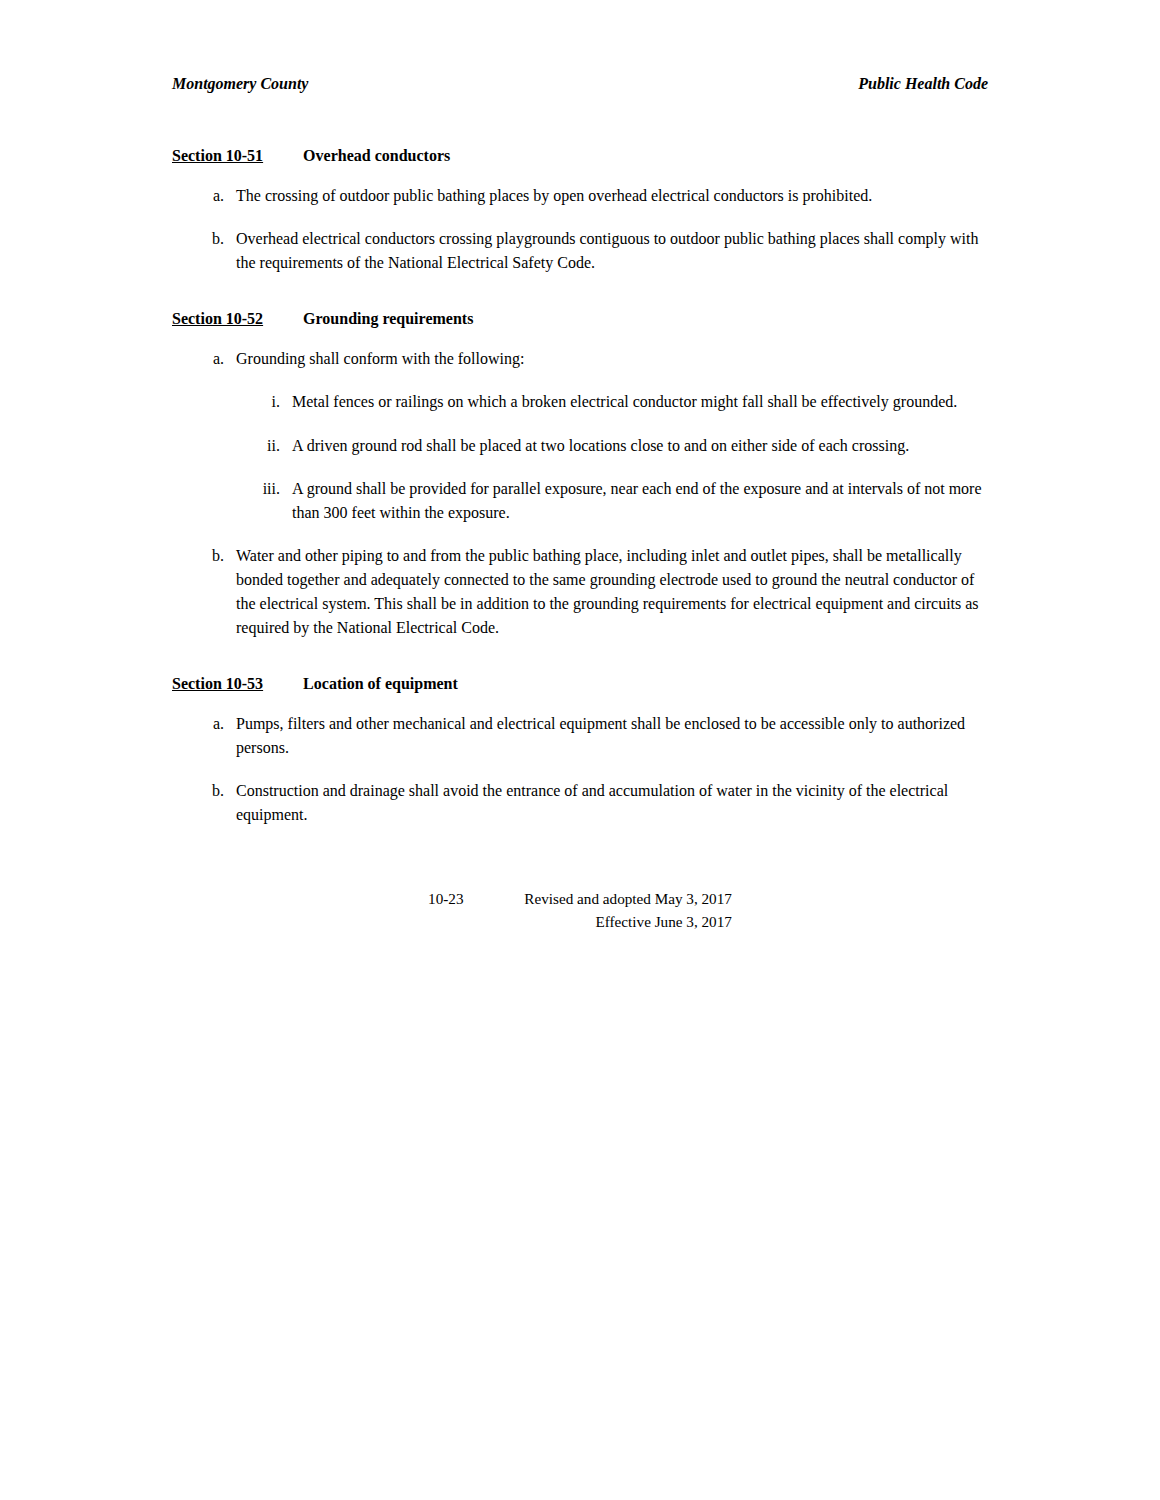Montgomery County Public Health Code
Section 10-51 Overhead conductors
The crossing of outdoor public bathing places by open overhead electrical conductors is prohibited.
Overhead electrical conductors crossing playgrounds contiguous to outdoor public bathing places shall comply with the requirements of the National Electrical Safety Code.
Section 10-52 Grounding requirements
Grounding shall conform with the following:
Metal fences or railings on which a broken electrical conductor might fall shall be effectively grounded.
A driven ground rod shall be placed at two locations close to and on either side of each crossing.
A ground shall be provided for parallel exposure, near each end of the exposure and at intervals of not more than 300 feet within the exposure.
Water and other piping to and from the public bathing place, including inlet and outlet pipes, shall be metallically bonded together and adequately connected to the same grounding electrode used to ground the neutral conductor of the electrical system. This shall be in addition to the grounding requirements for electrical equipment and circuits as required by the National Electrical Code.
Section 10-53 Location of equipment
Pumps, filters and other mechanical and electrical equipment shall be enclosed to be accessible only to authorized persons.
Construction and drainage shall avoid the entrance of and accumulation of water in the vicinity of the electrical equipment.
10-23 Revised and adopted May 3, 2017
Effective June 3, 2017